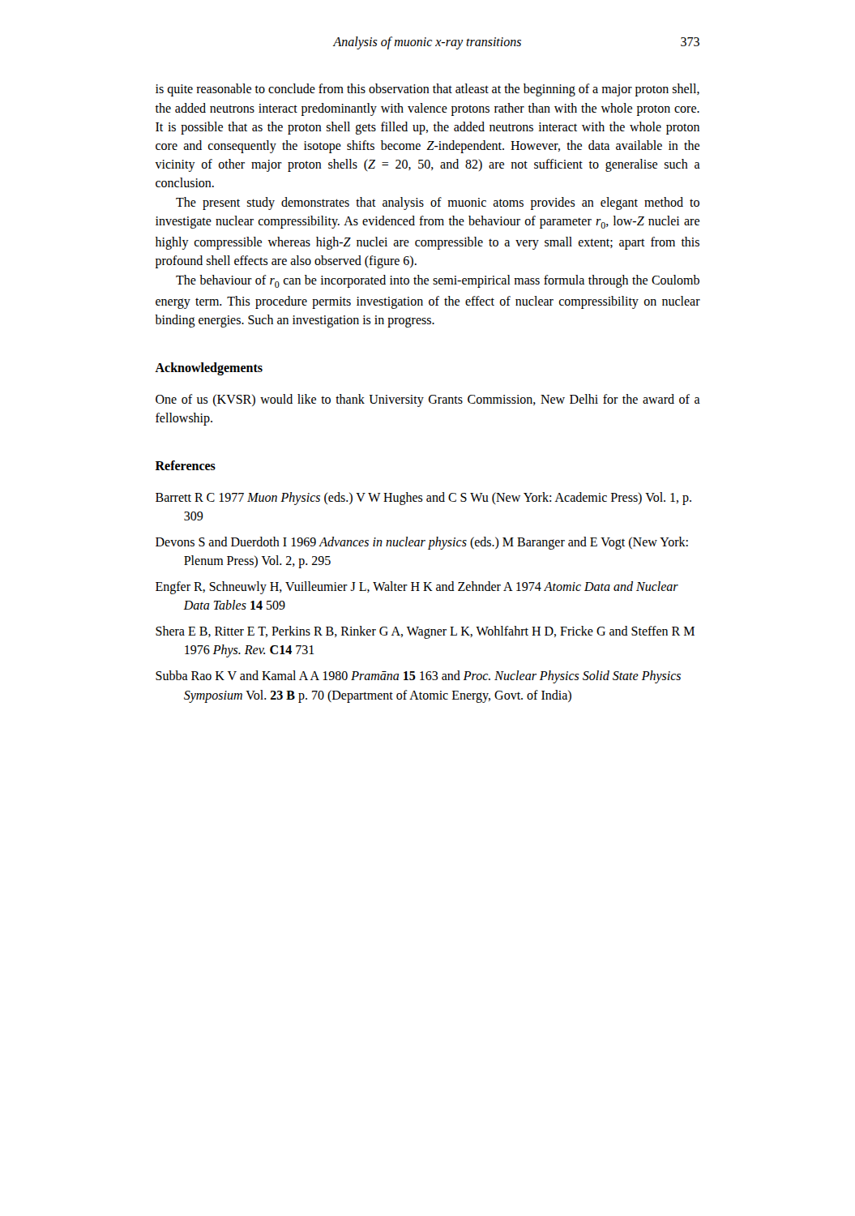Analysis of muonic x-ray transitions 373
is quite reasonable to conclude from this observation that atleast at the beginning of a major proton shell, the added neutrons interact predominantly with valence protons rather than with the whole proton core. It is possible that as the proton shell gets filled up, the added neutrons interact with the whole proton core and consequently the isotope shifts become Z-independent. However, the data available in the vicinity of other major proton shells (Z = 20, 50, and 82) are not sufficient to generalise such a conclusion.
The present study demonstrates that analysis of muonic atoms provides an elegant method to investigate nuclear compressibility. As evidenced from the behaviour of parameter r 0, low-Z nuclei are highly compressible whereas high-Z nuclei are compressible to a very small extent; apart from this profound shell effects are also observed (figure 6).
The behaviour of r 0 can be incorporated into the semi-empirical mass formula through the Coulomb energy term. This procedure permits investigation of the effect of nuclear compressibility on nuclear binding energies. Such an investigation is in progress.
Acknowledgements
One of us (KVSR) would like to thank University Grants Commission, New Delhi for the award of a fellowship.
References
Barrett R C 1977 Muon Physics (eds.) V W Hughes and C S Wu (New York: Academic Press) Vol. 1, p. 309
Devons S and Duerdoth I 1969 Advances in nuclear physics (eds.) M Baranger and E Vogt (New York: Plenum Press) Vol. 2, p. 295
Engfer R, Schneuwly H, Vuilleumier J L, Walter H K and Zehnder A 1974 Atomic Data and Nuclear Data Tables 14 509
Shera E B, Ritter E T, Perkins R B, Rinker G A, Wagner L K, Wohlfahrt H D, Fricke G and Steffen R M 1976 Phys. Rev. C14 731
Subba Rao K V and Kamal A A 1980 Pramāna 15 163 and Proc. Nuclear Physics Solid State Physics Symposium Vol. 23 B p. 70 (Department of Atomic Energy, Govt. of India)